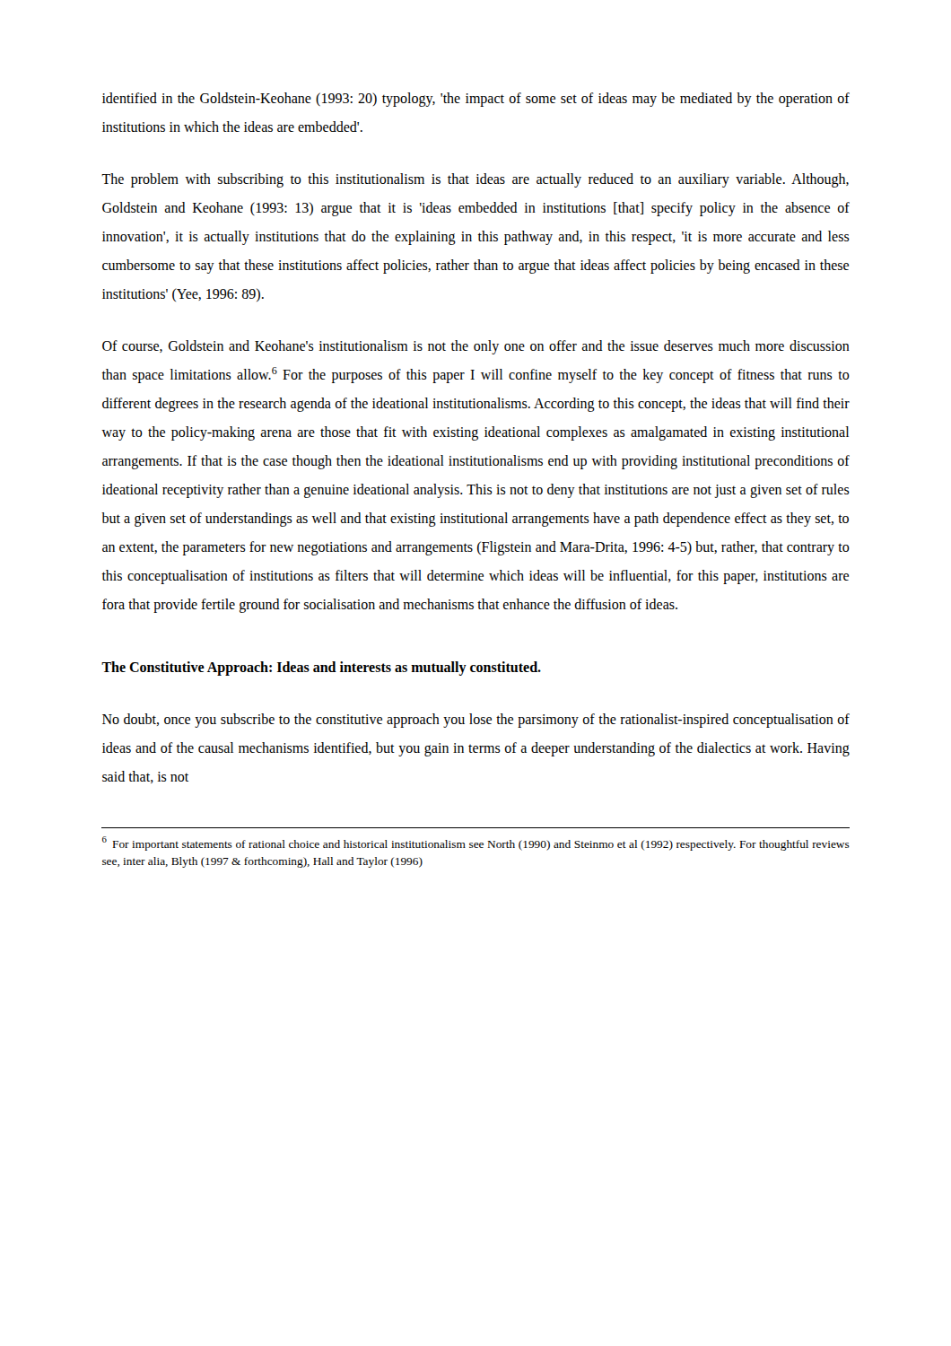identified in the Goldstein-Keohane (1993: 20) typology, 'the impact of some set of ideas may be mediated by the operation of institutions in which the ideas are embedded'.
The problem with subscribing to this institutionalism is that ideas are actually reduced to an auxiliary variable. Although, Goldstein and Keohane (1993: 13) argue that it is 'ideas embedded in institutions [that] specify policy in the absence of innovation', it is actually institutions that do the explaining in this pathway and, in this respect, 'it is more accurate and less cumbersome to say that these institutions affect policies, rather than to argue that ideas affect policies by being encased in these institutions' (Yee, 1996: 89).
Of course, Goldstein and Keohane's institutionalism is not the only one on offer and the issue deserves much more discussion than space limitations allow.6 For the purposes of this paper I will confine myself to the key concept of fitness that runs to different degrees in the research agenda of the ideational institutionalisms. According to this concept, the ideas that will find their way to the policy-making arena are those that fit with existing ideational complexes as amalgamated in existing institutional arrangements. If that is the case though then the ideational institutionalisms end up with providing institutional preconditions of ideational receptivity rather than a genuine ideational analysis. This is not to deny that institutions are not just a given set of rules but a given set of understandings as well and that existing institutional arrangements have a path dependence effect as they set, to an extent, the parameters for new negotiations and arrangements (Fligstein and Mara-Drita, 1996: 4-5) but, rather, that contrary to this conceptualisation of institutions as filters that will determine which ideas will be influential, for this paper, institutions are fora that provide fertile ground for socialisation and mechanisms that enhance the diffusion of ideas.
The Constitutive Approach: Ideas and interests as mutually constituted.
No doubt, once you subscribe to the constitutive approach you lose the parsimony of the rationalist-inspired conceptualisation of ideas and of the causal mechanisms identified, but you gain in terms of a deeper understanding of the dialectics at work. Having said that, is not
6 For important statements of rational choice and historical institutionalism see North (1990) and Steinmo et al (1992) respectively. For thoughtful reviews see, inter alia, Blyth (1997 & forthcoming), Hall and Taylor (1996)